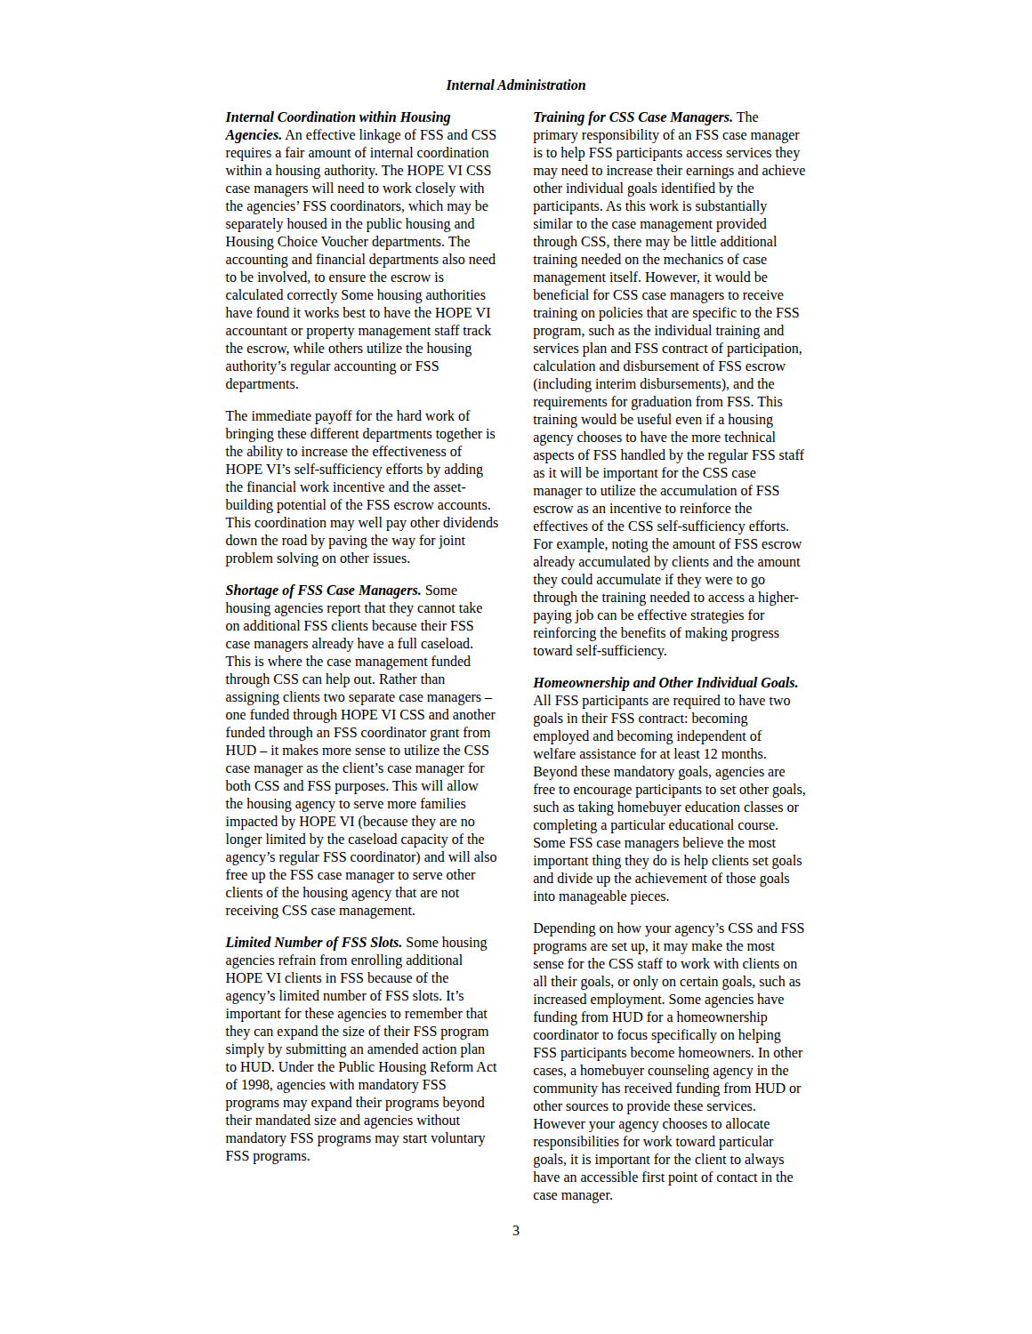Internal Administration
Internal Coordination within Housing Agencies. An effective linkage of FSS and CSS requires a fair amount of internal coordination within a housing authority. The HOPE VI CSS case managers will need to work closely with the agencies’ FSS coordinators, which may be separately housed in the public housing and Housing Choice Voucher departments. The accounting and financial departments also need to be involved, to ensure the escrow is calculated correctly Some housing authorities have found it works best to have the HOPE VI accountant or property management staff track the escrow, while others utilize the housing authority’s regular accounting or FSS departments.
The immediate payoff for the hard work of bringing these different departments together is the ability to increase the effectiveness of HOPE VI’s self-sufficiency efforts by adding the financial work incentive and the asset-building potential of the FSS escrow accounts. This coordination may well pay other dividends down the road by paving the way for joint problem solving on other issues.
Shortage of FSS Case Managers. Some housing agencies report that they cannot take on additional FSS clients because their FSS case managers already have a full caseload. This is where the case management funded through CSS can help out. Rather than assigning clients two separate case managers – one funded through HOPE VI CSS and another funded through an FSS coordinator grant from HUD – it makes more sense to utilize the CSS case manager as the client’s case manager for both CSS and FSS purposes. This will allow the housing agency to serve more families impacted by HOPE VI (because they are no longer limited by the caseload capacity of the agency’s regular FSS coordinator) and will also free up the FSS case manager to serve other clients of the housing agency that are not receiving CSS case management.
Limited Number of FSS Slots. Some housing agencies refrain from enrolling additional HOPE VI clients in FSS because of the agency’s limited number of FSS slots. It’s important for these agencies to remember that they can expand the size of their FSS program simply by submitting an amended action plan to HUD. Under the Public Housing Reform Act of 1998, agencies with mandatory FSS programs may expand their programs beyond their mandated size and agencies without mandatory FSS programs may start voluntary FSS programs.
Training for CSS Case Managers. The primary responsibility of an FSS case manager is to help FSS participants access services they may need to increase their earnings and achieve other individual goals identified by the participants. As this work is substantially similar to the case management provided through CSS, there may be little additional training needed on the mechanics of case management itself. However, it would be beneficial for CSS case managers to receive training on policies that are specific to the FSS program, such as the individual training and services plan and FSS contract of participation, calculation and disbursement of FSS escrow (including interim disbursements), and the requirements for graduation from FSS. This training would be useful even if a housing agency chooses to have the more technical aspects of FSS handled by the regular FSS staff as it will be important for the CSS case manager to utilize the accumulation of FSS escrow as an incentive to reinforce the effectives of the CSS self-sufficiency efforts. For example, noting the amount of FSS escrow already accumulated by clients and the amount they could accumulate if they were to go through the training needed to access a higher-paying job can be effective strategies for reinforcing the benefits of making progress toward self-sufficiency.
Homeownership and Other Individual Goals. All FSS participants are required to have two goals in their FSS contract: becoming employed and becoming independent of welfare assistance for at least 12 months. Beyond these mandatory goals, agencies are free to encourage participants to set other goals, such as taking homebuyer education classes or completing a particular educational course. Some FSS case managers believe the most important thing they do is help clients set goals and divide up the achievement of those goals into manageable pieces.
Depending on how your agency’s CSS and FSS programs are set up, it may make the most sense for the CSS staff to work with clients on all their goals, or only on certain goals, such as increased employment. Some agencies have funding from HUD for a homeownership coordinator to focus specifically on helping FSS participants become homeowners. In other cases, a homebuyer counseling agency in the community has received funding from HUD or other sources to provide these services. However your agency chooses to allocate responsibilities for work toward particular goals, it is important for the client to always have an accessible first point of contact in the case manager.
3